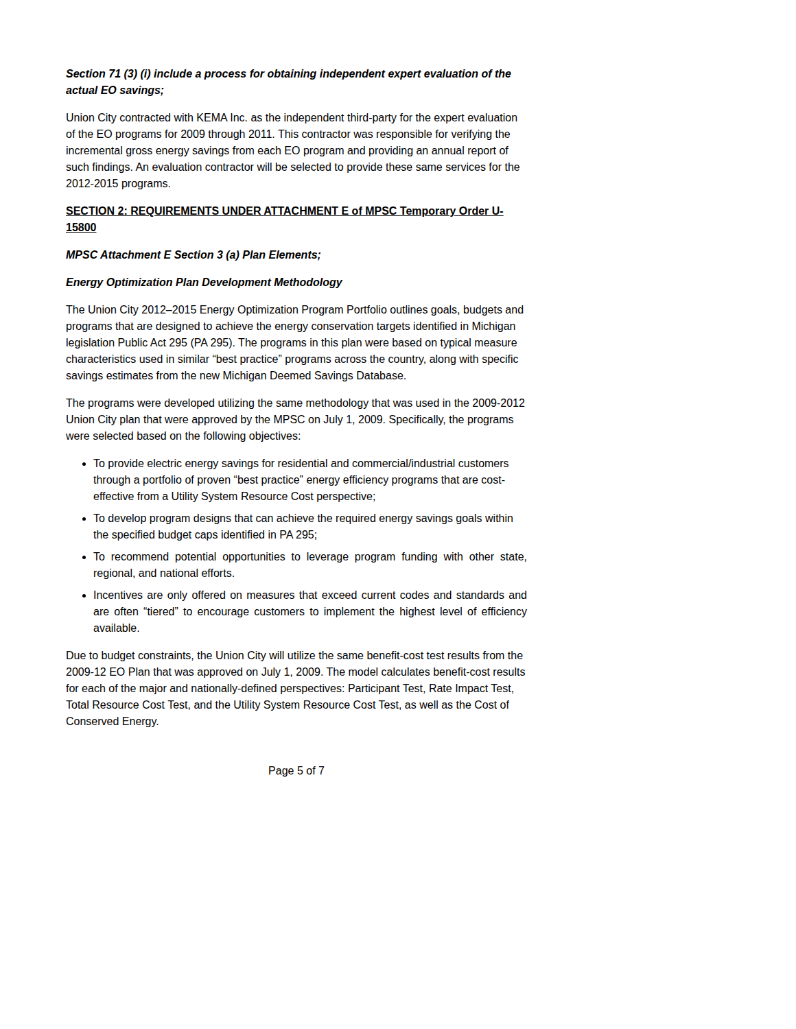Section 71 (3) (i) include a process for obtaining independent expert evaluation of the actual EO savings;
Union City contracted with KEMA Inc. as the independent third-party for the expert evaluation of the EO programs for 2009 through 2011. This contractor was responsible for verifying the incremental gross energy savings from each EO program and providing an annual report of such findings. An evaluation contractor will be selected to provide these same services for the 2012-2015 programs.
SECTION 2: REQUIREMENTS UNDER ATTACHMENT E of MPSC Temporary Order U-15800
MPSC Attachment E Section 3 (a) Plan Elements;
Energy Optimization Plan Development Methodology
The Union City 2012–2015 Energy Optimization Program Portfolio outlines goals, budgets and programs that are designed to achieve the energy conservation targets identified in Michigan legislation Public Act 295 (PA 295). The programs in this plan were based on typical measure characteristics used in similar “best practice” programs across the country, along with specific savings estimates from the new Michigan Deemed Savings Database.
The programs were developed utilizing the same methodology that was used in the 2009-2012 Union City plan that were approved by the MPSC on July 1, 2009. Specifically, the programs were selected based on the following objectives:
To provide electric energy savings for residential and commercial/industrial customers through a portfolio of proven “best practice” energy efficiency programs that are cost-effective from a Utility System Resource Cost perspective;
To develop program designs that can achieve the required energy savings goals within the specified budget caps identified in PA 295;
To recommend potential opportunities to leverage program funding with other state, regional, and national efforts.
Incentives are only offered on measures that exceed current codes and standards and are often “tiered” to encourage customers to implement the highest level of efficiency available.
Due to budget constraints, the Union City will utilize the same benefit-cost test results from the 2009-12 EO Plan that was approved on July 1, 2009. The model calculates benefit-cost results for each of the major and nationally-defined perspectives: Participant Test, Rate Impact Test, Total Resource Cost Test, and the Utility System Resource Cost Test, as well as the Cost of Conserved Energy.
Page 5 of 7